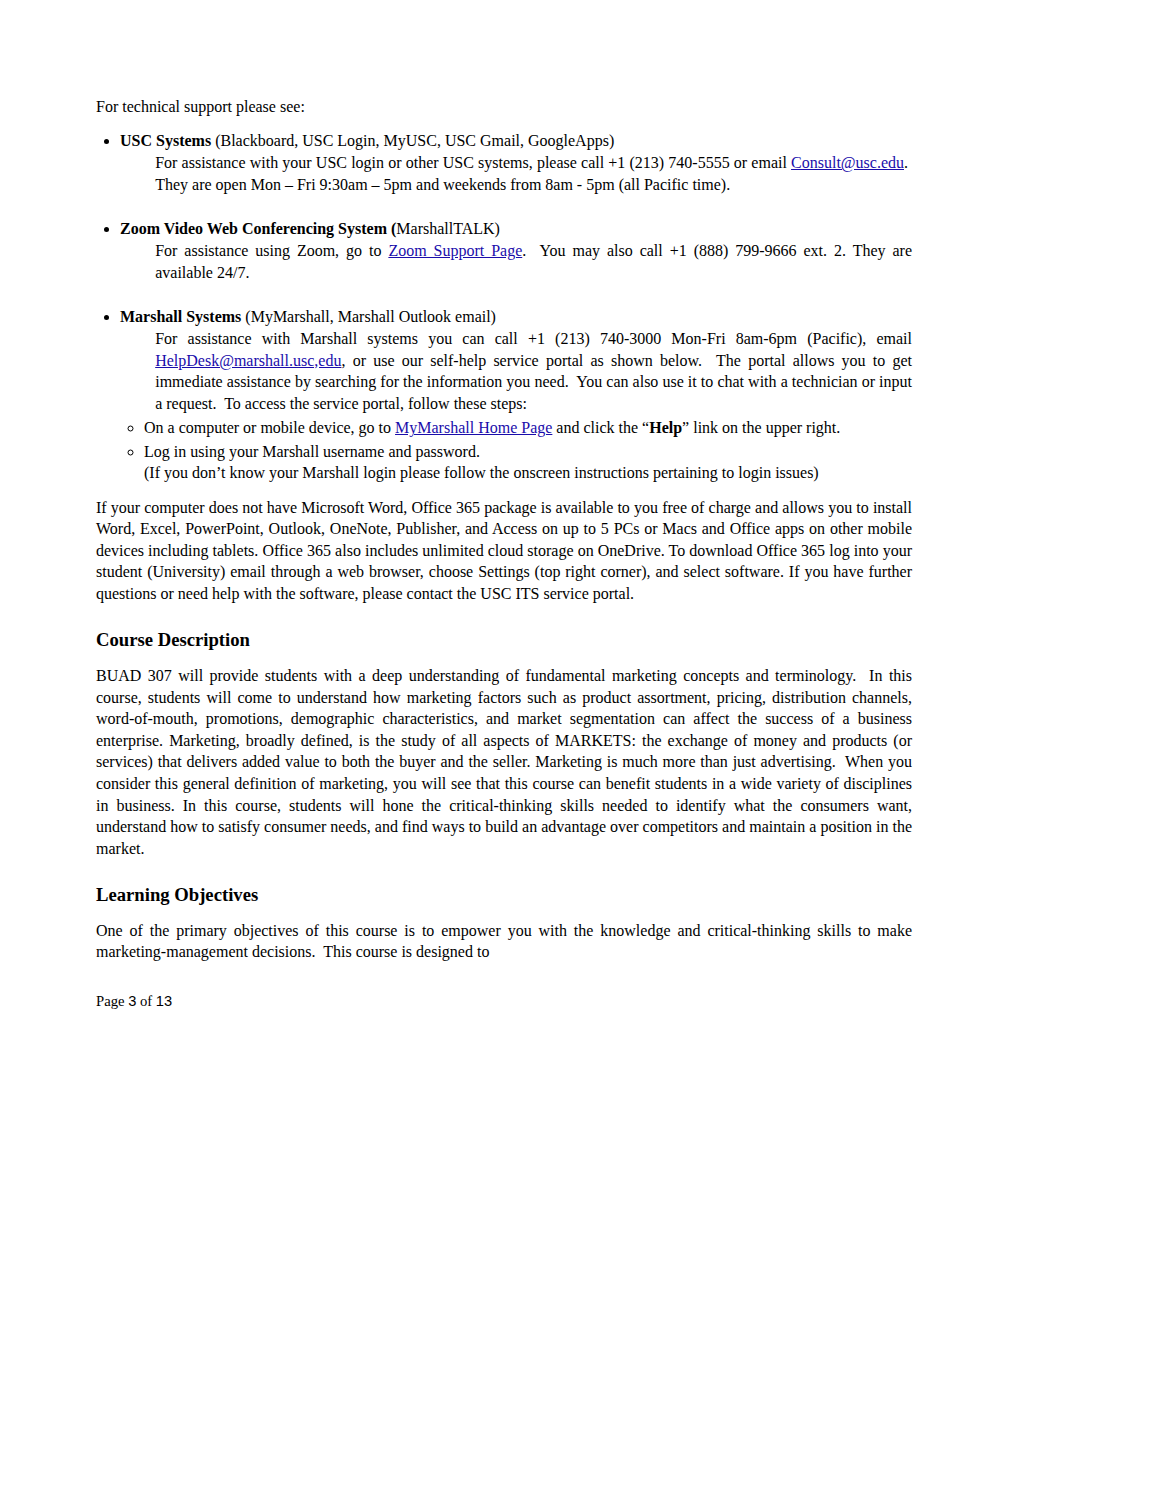For technical support please see:
USC Systems (Blackboard, USC Login, MyUSC, USC Gmail, GoogleApps)
For assistance with your USC login or other USC systems, please call +1 (213) 740-5555 or email Consult@usc.edu. They are open Mon – Fri 9:30am – 5pm and weekends from 8am - 5pm (all Pacific time).
Zoom Video Web Conferencing System (MarshallTALK)
For assistance using Zoom, go to Zoom Support Page. You may also call +1 (888) 799-9666 ext. 2. They are available 24/7.
Marshall Systems (MyMarshall, Marshall Outlook email)
For assistance with Marshall systems you can call +1 (213) 740-3000 Mon-Fri 8am-6pm (Pacific), email HelpDesk@marshall.usc,edu, or use our self-help service portal as shown below. The portal allows you to get immediate assistance by searching for the information you need. You can also use it to chat with a technician or input a request. To access the service portal, follow these steps:
On a computer or mobile device, go to MyMarshall Home Page and click the “Help” link on the upper right.
Log in using your Marshall username and password.
(If you don’t know your Marshall login please follow the onscreen instructions pertaining to login issues)
If your computer does not have Microsoft Word, Office 365 package is available to you free of charge and allows you to install Word, Excel, PowerPoint, Outlook, OneNote, Publisher, and Access on up to 5 PCs or Macs and Office apps on other mobile devices including tablets. Office 365 also includes unlimited cloud storage on OneDrive. To download Office 365 log into your student (University) email through a web browser, choose Settings (top right corner), and select software. If you have further questions or need help with the software, please contact the USC ITS service portal.
Course Description
BUAD 307 will provide students with a deep understanding of fundamental marketing concepts and terminology. In this course, students will come to understand how marketing factors such as product assortment, pricing, distribution channels, word-of-mouth, promotions, demographic characteristics, and market segmentation can affect the success of a business enterprise. Marketing, broadly defined, is the study of all aspects of MARKETS: the exchange of money and products (or services) that delivers added value to both the buyer and the seller. Marketing is much more than just advertising. When you consider this general definition of marketing, you will see that this course can benefit students in a wide variety of disciplines in business. In this course, students will hone the critical-thinking skills needed to identify what the consumers want, understand how to satisfy consumer needs, and find ways to build an advantage over competitors and maintain a position in the market.
Learning Objectives
One of the primary objectives of this course is to empower you with the knowledge and critical-thinking skills to make marketing-management decisions. This course is designed to
Page 3 of 13